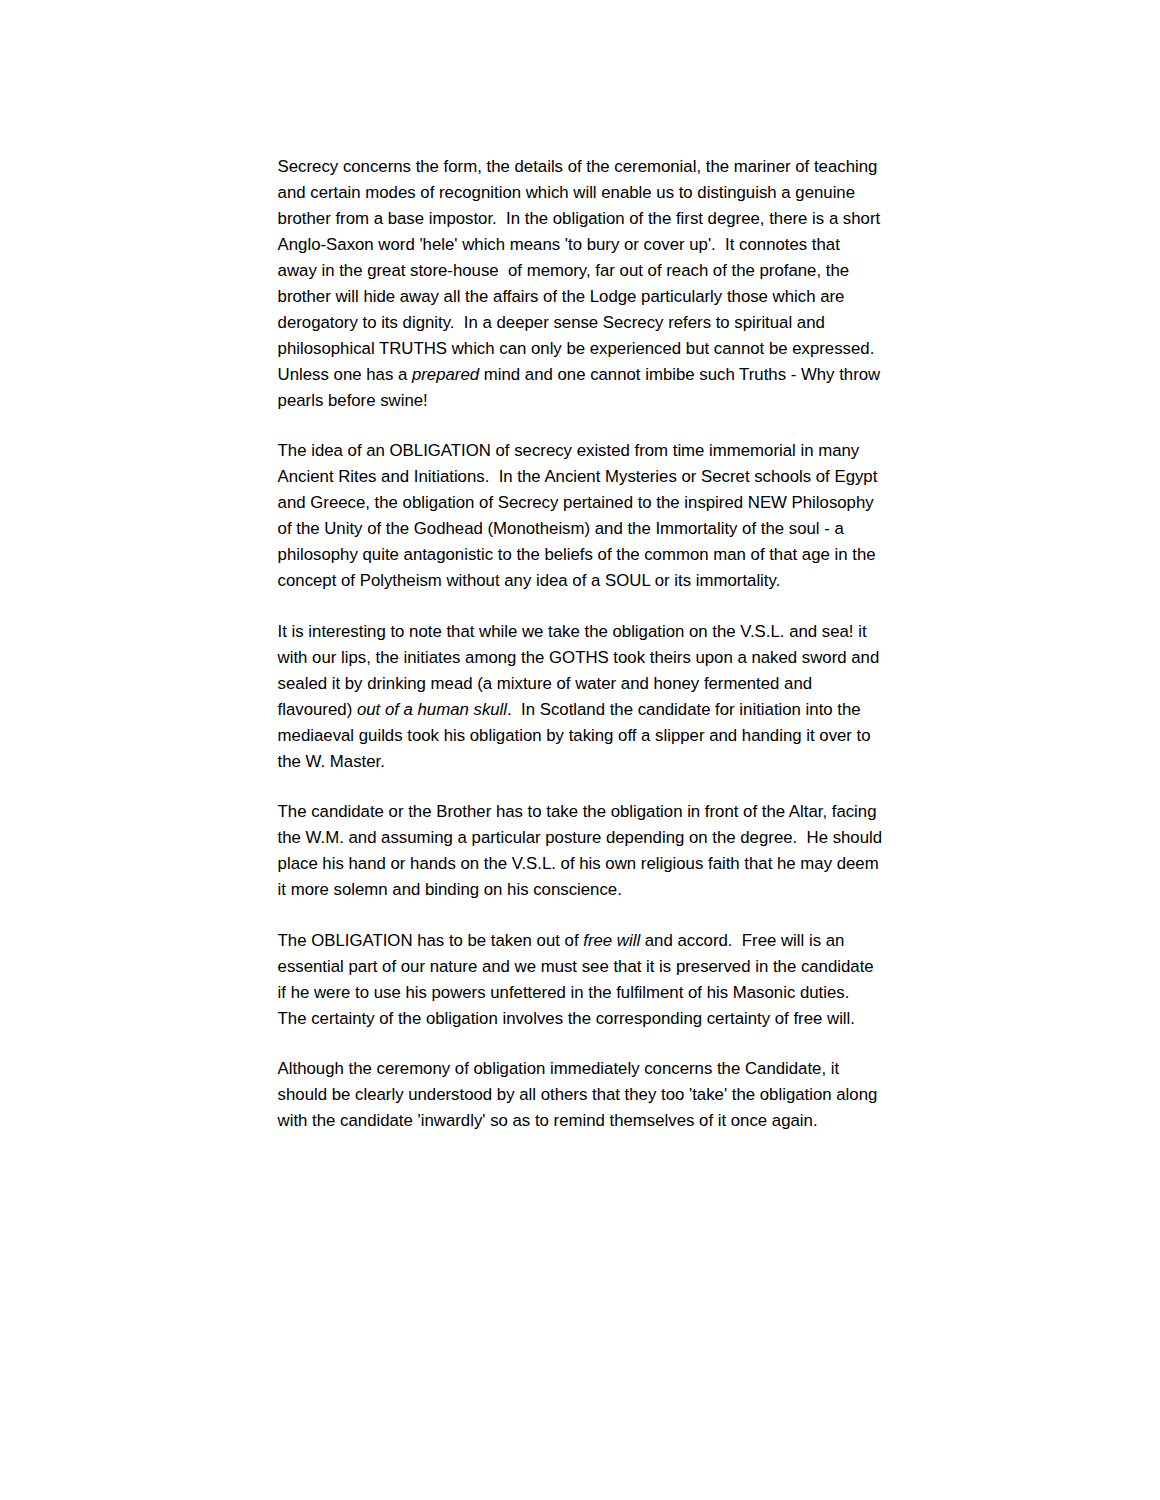Secrecy concerns the form, the details of the ceremonial, the mariner of teaching and certain modes of recognition which will enable us to distinguish a genuine brother from a base impostor. In the obligation of the first degree, there is a short Anglo-Saxon word 'hele' which means 'to bury or cover up'. It connotes that away in the great store-house of memory, far out of reach of the profane, the brother will hide away all the affairs of the Lodge particularly those which are derogatory to its dignity. In a deeper sense Secrecy refers to spiritual and philosophical TRUTHS which can only be experienced but cannot be expressed. Unless one has a prepared mind and one cannot imbibe such Truths - Why throw pearls before swine!
The idea of an OBLIGATION of secrecy existed from time immemorial in many Ancient Rites and Initiations. In the Ancient Mysteries or Secret schools of Egypt and Greece, the obligation of Secrecy pertained to the inspired NEW Philosophy of the Unity of the Godhead (Monotheism) and the Immortality of the soul - a philosophy quite antagonistic to the beliefs of the common man of that age in the concept of Polytheism without any idea of a SOUL or its immortality.
It is interesting to note that while we take the obligation on the V.S.L. and sea! it with our lips, the initiates among the GOTHS took theirs upon a naked sword and sealed it by drinking mead (a mixture of water and honey fermented and flavoured) out of a human skull. In Scotland the candidate for initiation into the mediaeval guilds took his obligation by taking off a slipper and handing it over to the W. Master.
The candidate or the Brother has to take the obligation in front of the Altar, facing the W.M. and assuming a particular posture depending on the degree. He should place his hand or hands on the V.S.L. of his own religious faith that he may deem it more solemn and binding on his conscience.
The OBLIGATION has to be taken out of free will and accord. Free will is an essential part of our nature and we must see that it is preserved in the candidate if he were to use his powers unfettered in the fulfilment of his Masonic duties. The certainty of the obligation involves the corresponding certainty of free will.
Although the ceremony of obligation immediately concerns the Candidate, it should be clearly understood by all others that they too 'take' the obligation along with the candidate 'inwardly' so as to remind themselves of it once again.